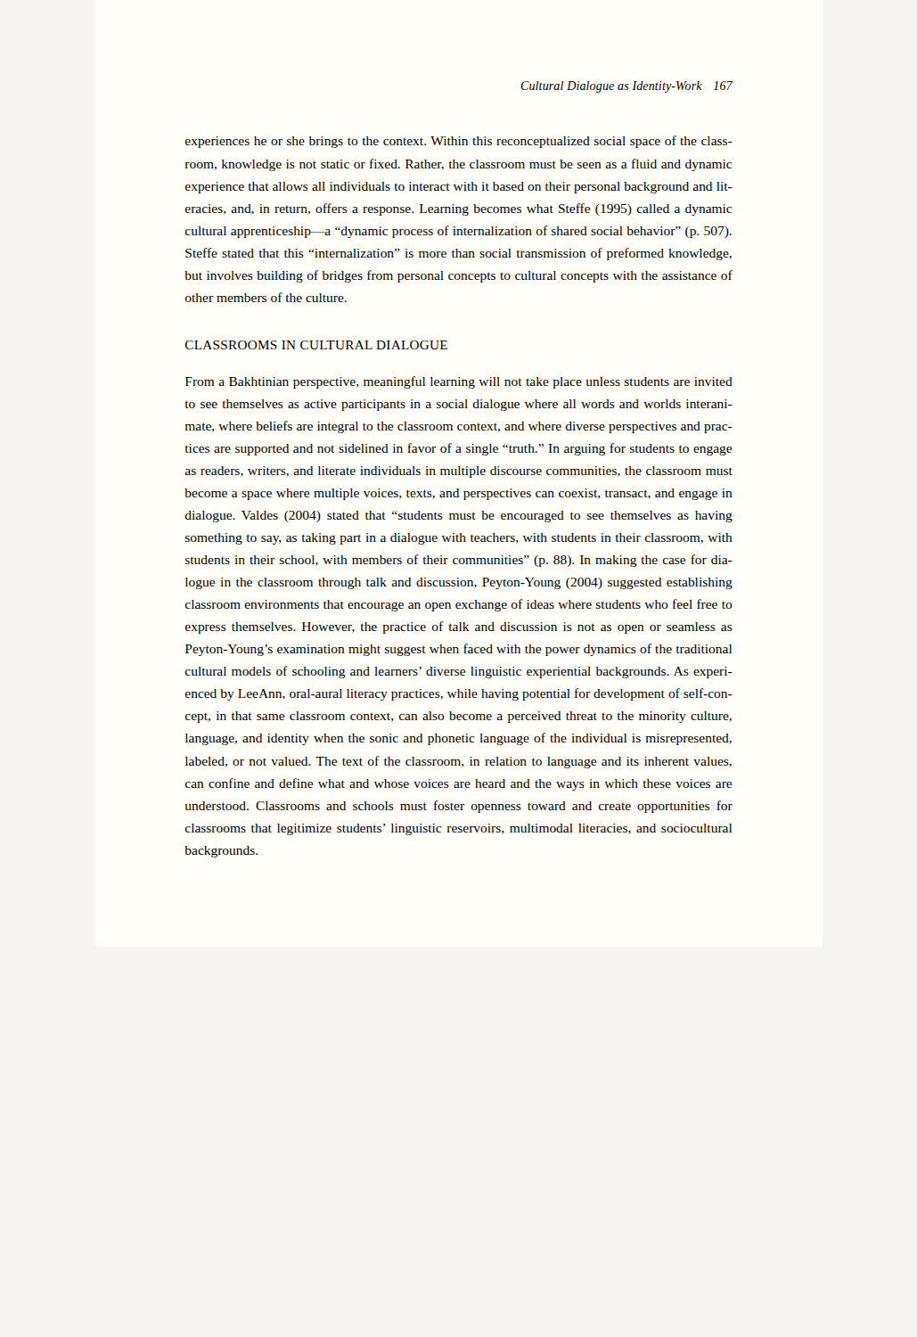Cultural Dialogue as Identity-Work 167
experiences he or she brings to the context. Within this reconceptualized social space of the classroom, knowledge is not static or fixed. Rather, the classroom must be seen as a fluid and dynamic experience that allows all individuals to interact with it based on their personal background and literacies, and, in return, offers a response. Learning becomes what Steffe (1995) called a dynamic cultural apprenticeship—a “dynamic process of internalization of shared social behavior” (p. 507). Steffe stated that this “internalization” is more than social transmission of preformed knowledge, but involves building of bridges from personal concepts to cultural concepts with the assistance of other members of the culture.
Classrooms in Cultural Dialogue
From a Bakhtinian perspective, meaningful learning will not take place unless students are invited to see themselves as active participants in a social dialogue where all words and worlds interanimate, where beliefs are integral to the classroom context, and where diverse perspectives and practices are supported and not sidelined in favor of a single “truth.” In arguing for students to engage as readers, writers, and literate individuals in multiple discourse communities, the classroom must become a space where multiple voices, texts, and perspectives can coexist, transact, and engage in dialogue. Valdes (2004) stated that “students must be encouraged to see themselves as having something to say, as taking part in a dialogue with teachers, with students in their classroom, with students in their school, with members of their communities” (p. 88). In making the case for dialogue in the classroom through talk and discussion, Peyton-Young (2004) suggested establishing classroom environments that encourage an open exchange of ideas where students who feel free to express themselves. However, the practice of talk and discussion is not as open or seamless as Peyton-Young’s examination might suggest when faced with the power dynamics of the traditional cultural models of schooling and learners’ diverse linguistic experiential backgrounds. As experienced by LeeAnn, oral-aural literacy practices, while having potential for development of self-concept, in that same classroom context, can also become a perceived threat to the minority culture, language, and identity when the sonic and phonetic language of the individual is misrepresented, labeled, or not valued. The text of the classroom, in relation to language and its inherent values, can confine and define what and whose voices are heard and the ways in which these voices are understood. Classrooms and schools must foster openness toward and create opportunities for classrooms that legitimize students’ linguistic reservoirs, multimodal literacies, and sociocultural backgrounds.